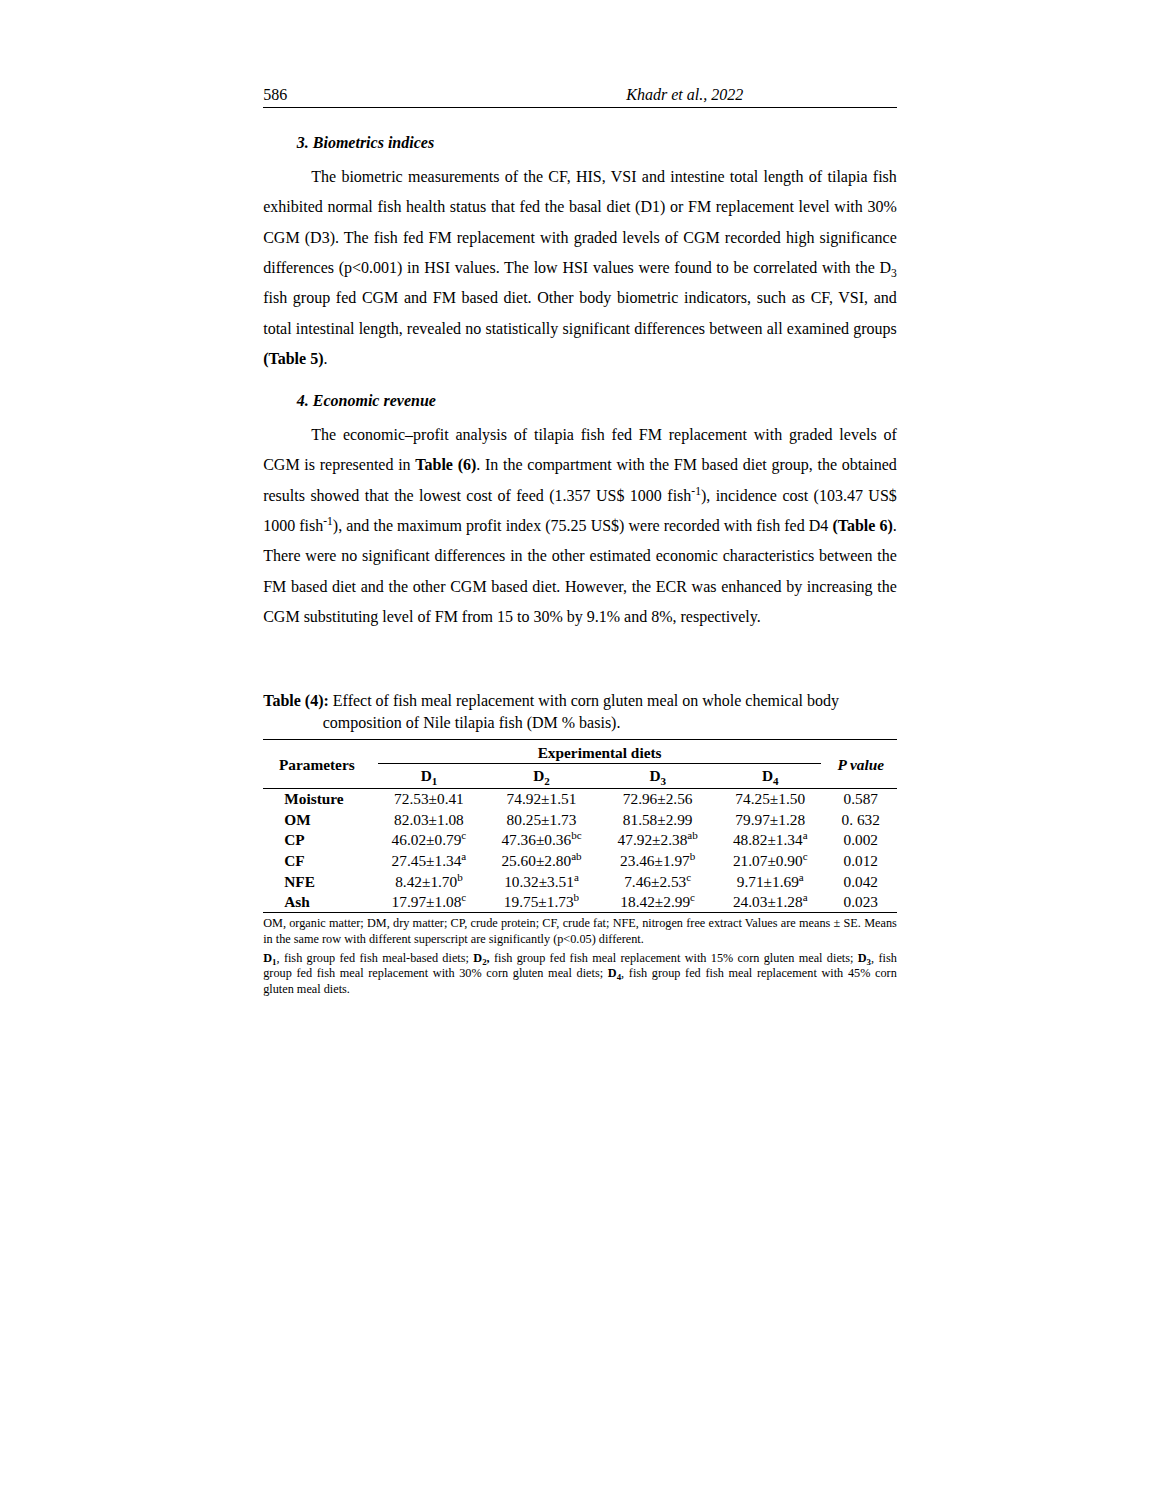586 Khadr et al., 2022
3. Biometrics indices
The biometric measurements of the CF, HIS, VSI and intestine total length of tilapia fish exhibited normal fish health status that fed the basal diet (D1) or FM replacement level with 30% CGM (D3). The fish fed FM replacement with graded levels of CGM recorded high significance differences (p<0.001) in HSI values. The low HSI values were found to be correlated with the D3 fish group fed CGM and FM based diet. Other body biometric indicators, such as CF, VSI, and total intestinal length, revealed no statistically significant differences between all examined groups (Table 5).
4. Economic revenue
The economic–profit analysis of tilapia fish fed FM replacement with graded levels of CGM is represented in Table (6). In the compartment with the FM based diet group, the obtained results showed that the lowest cost of feed (1.357 US$ 1000 fish-1), incidence cost (103.47 US$ 1000 fish-1), and the maximum profit index (75.25 US$) were recorded with fish fed D4 (Table 6). There were no significant differences in the other estimated economic characteristics between the FM based diet and the other CGM based diet. However, the ECR was enhanced by increasing the CGM substituting level of FM from 15 to 30% by 9.1% and 8%, respectively.
Table (4): Effect of fish meal replacement with corn gluten meal on whole chemical body composition of Nile tilapia fish (DM % basis).
| Parameters | Experimental diets | P value |
| --- | --- | --- |
| D 1 | D 2 | D 3 | D 4 |
| Moisture | 72.53±0.41 | 74.92±1.51 | 72.96±2.56 | 74.25±1.50 | 0.587 |
| OM | 82.03±1.08 | 80.25±1.73 | 81.58±2.99 | 79.97±1.28 | 0. 632 |
| CP | 46.02±0.79 c | 47.36±0.36 bc | 47.92±2.38 ab | 48.82±1.34 a | 0.002 |
| CF | 27.45±1.34 a | 25.60±2.80 ab | 23.46±1.97 b | 21.07±0.90 c | 0.012 |
| NFE | 8.42±1.70 b | 10.32±3.51 a | 7.46±2.53 c | 9.71±1.69 a | 0.042 |
| Ash | 17.97±1.08 c | 19.75±1.73 b | 18.42±2.99 c | 24.03±1.28 a | 0.023 |
OM, organic matter; DM, dry matter; CP, crude protein; CF, crude fat; NFE, nitrogen free extract Values are means ± SE. Means in the same row with different superscript are significantly (p<0.05) different.
D1, fish group fed fish meal-based diets; D2, fish group fed fish meal replacement with 15% corn gluten meal diets; D3, fish group fed fish meal replacement with 30% corn gluten meal diets; D4, fish group fed fish meal replacement with 45% corn gluten meal diets.